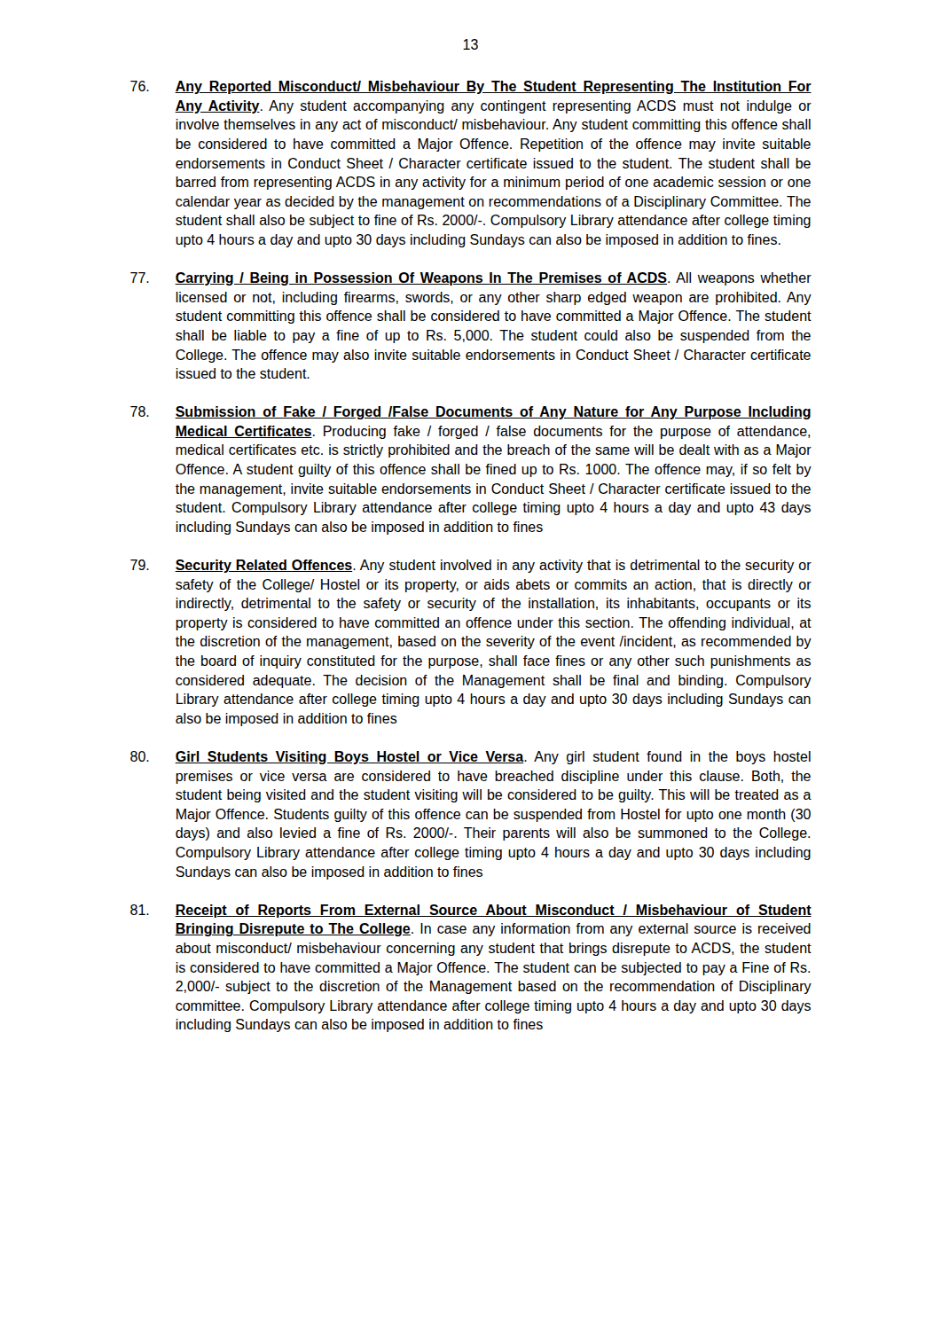13
Any Reported Misconduct/ Misbehaviour By The Student Representing The Institution For Any Activity. Any student accompanying any contingent representing ACDS must not indulge or involve themselves in any act of misconduct/ misbehaviour. Any student committing this offence shall be considered to have committed a Major Offence. Repetition of the offence may invite suitable endorsements in Conduct Sheet / Character certificate issued to the student. The student shall be barred from representing ACDS in any activity for a minimum period of one academic session or one calendar year as decided by the management on recommendations of a Disciplinary Committee. The student shall also be subject to fine of Rs. 2000/-. Compulsory Library attendance after college timing upto 4 hours a day and upto 30 days including Sundays can also be imposed in addition to fines.
Carrying / Being in Possession Of Weapons In The Premises of ACDS. All weapons whether licensed or not, including firearms, swords, or any other sharp edged weapon are prohibited. Any student committing this offence shall be considered to have committed a Major Offence. The student shall be liable to pay a fine of up to Rs. 5,000. The student could also be suspended from the College. The offence may also invite suitable endorsements in Conduct Sheet / Character certificate issued to the student.
Submission of Fake / Forged /False Documents of Any Nature for Any Purpose Including Medical Certificates. Producing fake / forged / false documents for the purpose of attendance, medical certificates etc. is strictly prohibited and the breach of the same will be dealt with as a Major Offence. A student guilty of this offence shall be fined up to Rs. 1000. The offence may, if so felt by the management, invite suitable endorsements in Conduct Sheet / Character certificate issued to the student. Compulsory Library attendance after college timing upto 4 hours a day and upto 43 days including Sundays can also be imposed in addition to fines
Security Related Offences. Any student involved in any activity that is detrimental to the security or safety of the College/ Hostel or its property, or aids abets or commits an action, that is directly or indirectly, detrimental to the safety or security of the installation, its inhabitants, occupants or its property is considered to have committed an offence under this section. The offending individual, at the discretion of the management, based on the severity of the event /incident, as recommended by the board of inquiry constituted for the purpose, shall face fines or any other such punishments as considered adequate. The decision of the Management shall be final and binding. Compulsory Library attendance after college timing upto 4 hours a day and upto 30 days including Sundays can also be imposed in addition to fines
Girl Students Visiting Boys Hostel or Vice Versa. Any girl student found in the boys hostel premises or vice versa are considered to have breached discipline under this clause. Both, the student being visited and the student visiting will be considered to be guilty. This will be treated as a Major Offence. Students guilty of this offence can be suspended from Hostel for upto one month (30 days) and also levied a fine of Rs. 2000/-. Their parents will also be summoned to the College. Compulsory Library attendance after college timing upto 4 hours a day and upto 30 days including Sundays can also be imposed in addition to fines
Receipt of Reports From External Source About Misconduct / Misbehaviour of Student Bringing Disrepute to The College. In case any information from any external source is received about misconduct/ misbehaviour concerning any student that brings disrepute to ACDS, the student is considered to have committed a Major Offence. The student can be subjected to pay a Fine of Rs. 2,000/- subject to the discretion of the Management based on the recommendation of Disciplinary committee. Compulsory Library attendance after college timing upto 4 hours a day and upto 30 days including Sundays can also be imposed in addition to fines